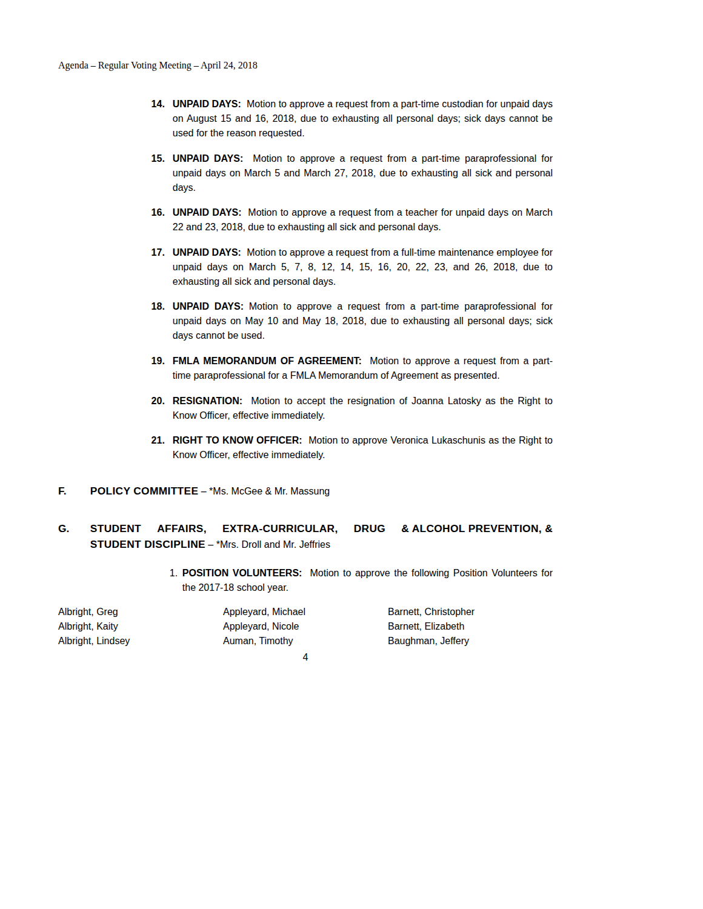Agenda – Regular Voting Meeting – April 24, 2018
UNPAID DAYS: Motion to approve a request from a part-time custodian for unpaid days on August 15 and 16, 2018, due to exhausting all personal days; sick days cannot be used for the reason requested.
UNPAID DAYS: Motion to approve a request from a part-time paraprofessional for unpaid days on March 5 and March 27, 2018, due to exhausting all sick and personal days.
UNPAID DAYS: Motion to approve a request from a teacher for unpaid days on March 22 and 23, 2018, due to exhausting all sick and personal days.
UNPAID DAYS: Motion to approve a request from a full-time maintenance employee for unpaid days on March 5, 7, 8, 12, 14, 15, 16, 20, 22, 23, and 26, 2018, due to exhausting all sick and personal days.
UNPAID DAYS: Motion to approve a request from a part-time paraprofessional for unpaid days on May 10 and May 18, 2018, due to exhausting all personal days; sick days cannot be used.
FMLA MEMORANDUM OF AGREEMENT: Motion to approve a request from a part-time paraprofessional for a FMLA Memorandum of Agreement as presented.
RESIGNATION: Motion to accept the resignation of Joanna Latosky as the Right to Know Officer, effective immediately.
RIGHT TO KNOW OFFICER: Motion to approve Veronica Lukaschunis as the Right to Know Officer, effective immediately.
F. POLICY COMMITTEE – *Ms. McGee & Mr. Massung
G.
STUDENT AFFAIRS, EXTRA-CURRICULAR, DRUG & ALCOHOL PREVENTION, & STUDENT DISCIPLINE – *Mrs. Droll and Mr. Jeffries
POSITION VOLUNTEERS: Motion to approve the following Position Volunteers for the 2017-18 school year.
| Albright, Greg | Appleyard, Michael | Barnett, Christopher |
| Albright, Kaity | Appleyard, Nicole | Barnett, Elizabeth |
| Albright, Lindsey | Auman, Timothy | Baughman, Jeffery |
4